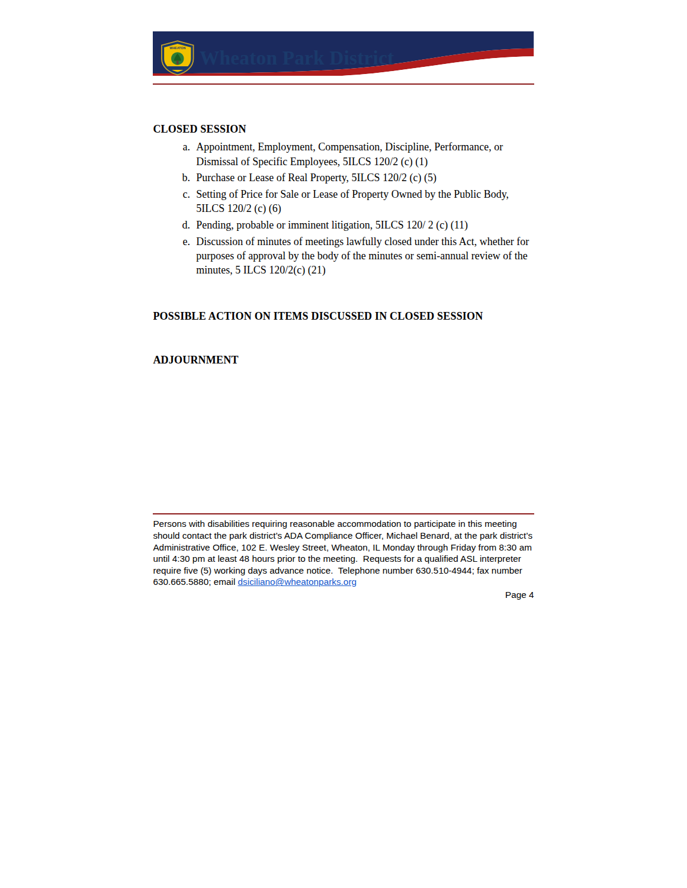WHEATON
Wheaton Park District
CLOSED SESSION
Appointment, Employment, Compensation, Discipline, Performance, or Dismissal of Specific Employees, 5ILCS 120/2 (c) (1)
Purchase or Lease of Real Property, 5ILCS 120/2 (c) (5)
Setting of Price for Sale or Lease of Property Owned by the Public Body, 5ILCS 120/2 (c) (6)
Pending, probable or imminent litigation, 5ILCS 120/ 2 (c) (11)
Discussion of minutes of meetings lawfully closed under this Act, whether for purposes of approval by the body of the minutes or semi-annual review of the minutes, 5 ILCS 120/2(c) (21)
POSSIBLE ACTION ON ITEMS DISCUSSED IN CLOSED SESSION
ADJOURNMENT
Persons with disabilities requiring reasonable accommodation to participate in this meeting should contact the park district’s ADA Compliance Officer, Michael Benard, at the park district’s Administrative Office, 102 E. Wesley Street, Wheaton, IL Monday through Friday from 8:30 am until 4:30 pm at least 48 hours prior to the meeting. Requests for a qualified ASL interpreter require five (5) working days advance notice. Telephone number 630.510-4944; fax number 630.665.5880; email dsiciliano@wheatonparks.org
Page 4